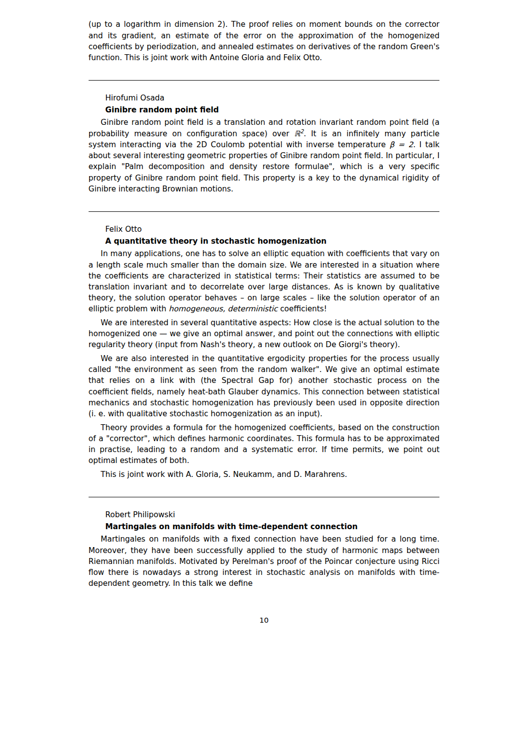(up to a logarithm in dimension 2). The proof relies on moment bounds on the corrector and its gradient, an estimate of the error on the approximation of the homogenized coefficients by periodization, and annealed estimates on derivatives of the random Green's function. This is joint work with Antoine Gloria and Felix Otto.
Hirofumi Osada
Ginibre random point field
Ginibre random point field is a translation and rotation invariant random point field (a probability measure on configuration space) over ℝ2. It is an infinitely many particle system interacting via the 2D Coulomb potential with inverse temperature β = 2. I talk about several interesting geometric properties of Ginibre random point field. In particular, I explain "Palm decomposition and density restore formulae", which is a very specific property of Ginibre random point field. This property is a key to the dynamical rigidity of Ginibre interacting Brownian motions.
Felix Otto
A quantitative theory in stochastic homogenization
In many applications, one has to solve an elliptic equation with coefficients that vary on a length scale much smaller than the domain size. We are interested in a situation where the coefficients are characterized in statistical terms: Their statistics are assumed to be translation invariant and to decorrelate over large distances. As is known by qualitative theory, the solution operator behaves – on large scales – like the solution operator of an elliptic problem with homogeneous, deterministic coefficients!
We are interested in several quantitative aspects: How close is the actual solution to the homogenized one — we give an optimal answer, and point out the connections with elliptic regularity theory (input from Nash's theory, a new outlook on De Giorgi's theory).
We are also interested in the quantitative ergodicity properties for the process usually called "the environment as seen from the random walker". We give an optimal estimate that relies on a link with (the Spectral Gap for) another stochastic process on the coefficient fields, namely heat-bath Glauber dynamics. This connection between statistical mechanics and stochastic homogenization has previously been used in opposite direction (i. e. with qualitative stochastic homogenization as an input).
Theory provides a formula for the homogenized coefficients, based on the construction of a "corrector", which defines harmonic coordinates. This formula has to be approximated in practise, leading to a random and a systematic error. If time permits, we point out optimal estimates of both.
This is joint work with A. Gloria, S. Neukamm, and D. Marahrens.
Robert Philipowski
Martingales on manifolds with time-dependent connection
Martingales on manifolds with a fixed connection have been studied for a long time. Moreover, they have been successfully applied to the study of harmonic maps between Riemannian manifolds. Motivated by Perelman's proof of the Poincar conjecture using Ricci flow there is nowadays a strong interest in stochastic analysis on manifolds with time-dependent geometry. In this talk we define
10